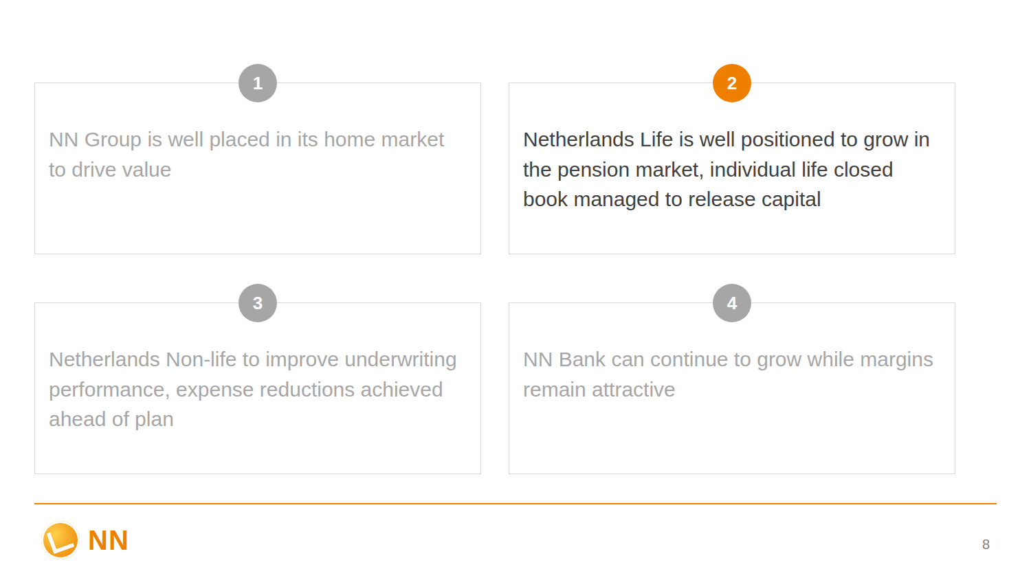1
NN Group is well placed in its home market to drive value
2
Netherlands Life is well positioned to grow in the pension market, individual life closed book managed to release capital
3
Netherlands Non-life to improve underwriting performance, expense reductions achieved ahead of plan
4
NN Bank can continue to grow while margins remain attractive
NN
8